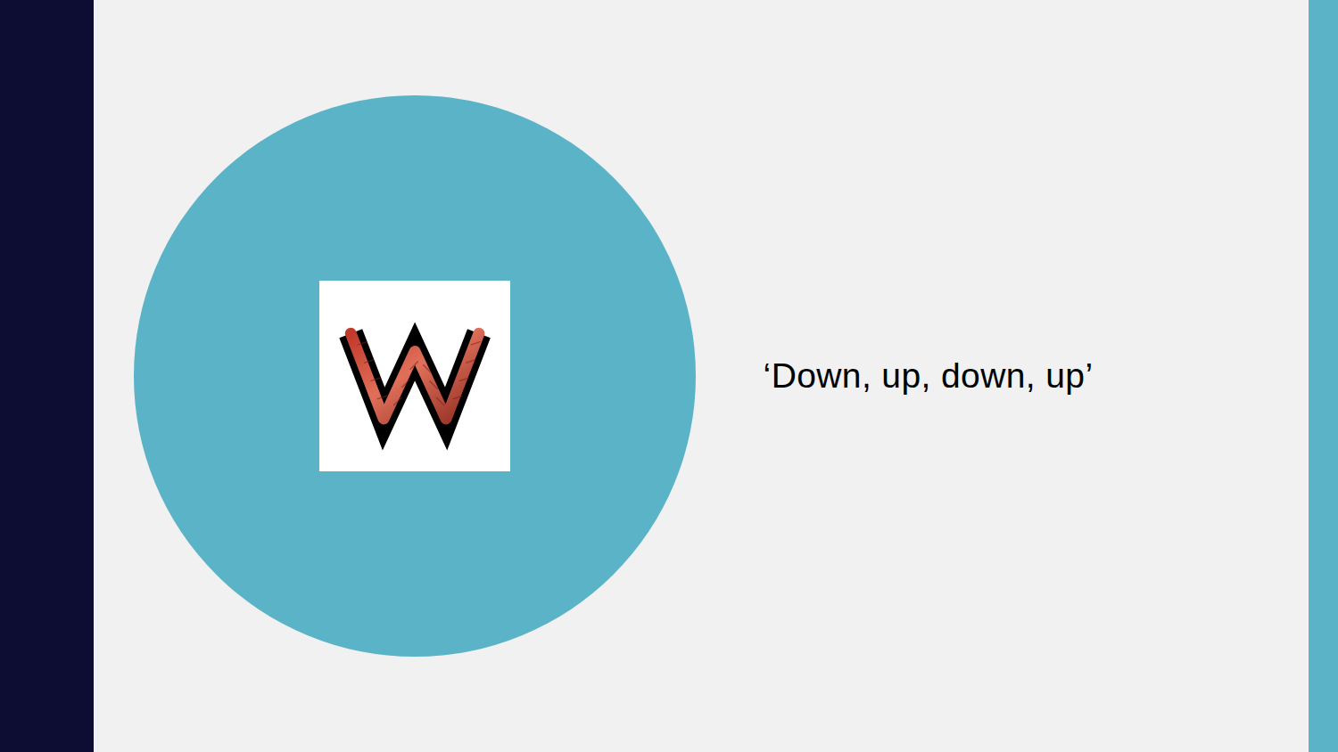‘Down, up, down, up’